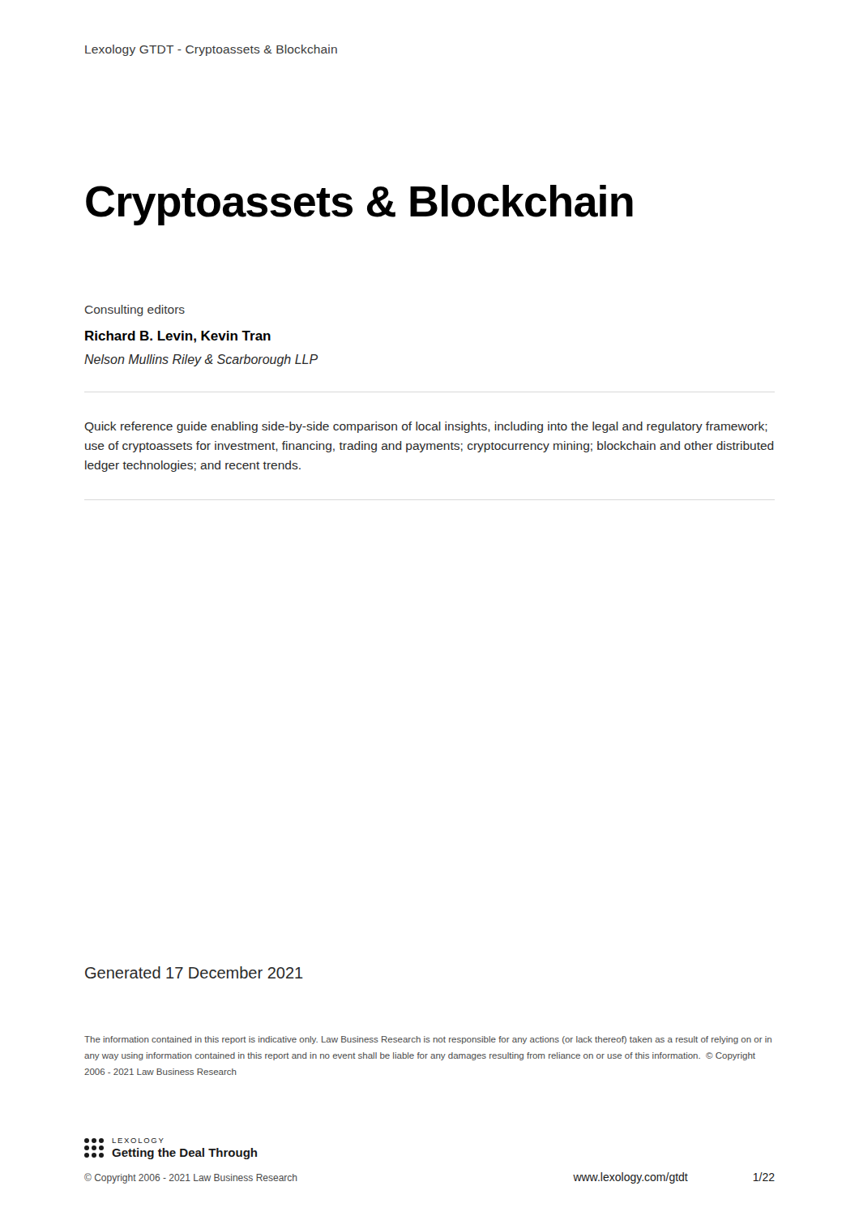Lexology GTDT - Cryptoassets & Blockchain
Cryptoassets & Blockchain
Consulting editors
Richard B. Levin, Kevin Tran
Nelson Mullins Riley & Scarborough LLP
Quick reference guide enabling side-by-side comparison of local insights, including into the legal and regulatory framework; use of cryptoassets for investment, financing, trading and payments; cryptocurrency mining; blockchain and other distributed ledger technologies; and recent trends.
Generated 17 December 2021
The information contained in this report is indicative only. Law Business Research is not responsible for any actions (or lack thereof) taken as a result of relying on or in any way using information contained in this report and in no event shall be liable for any damages resulting from reliance on or use of this information. © Copyright 2006 - 2021 Law Business Research
LEXOLOGY Getting the Deal Through
© Copyright 2006 - 2021 Law Business Research www.lexology.com/gtdt 1/22